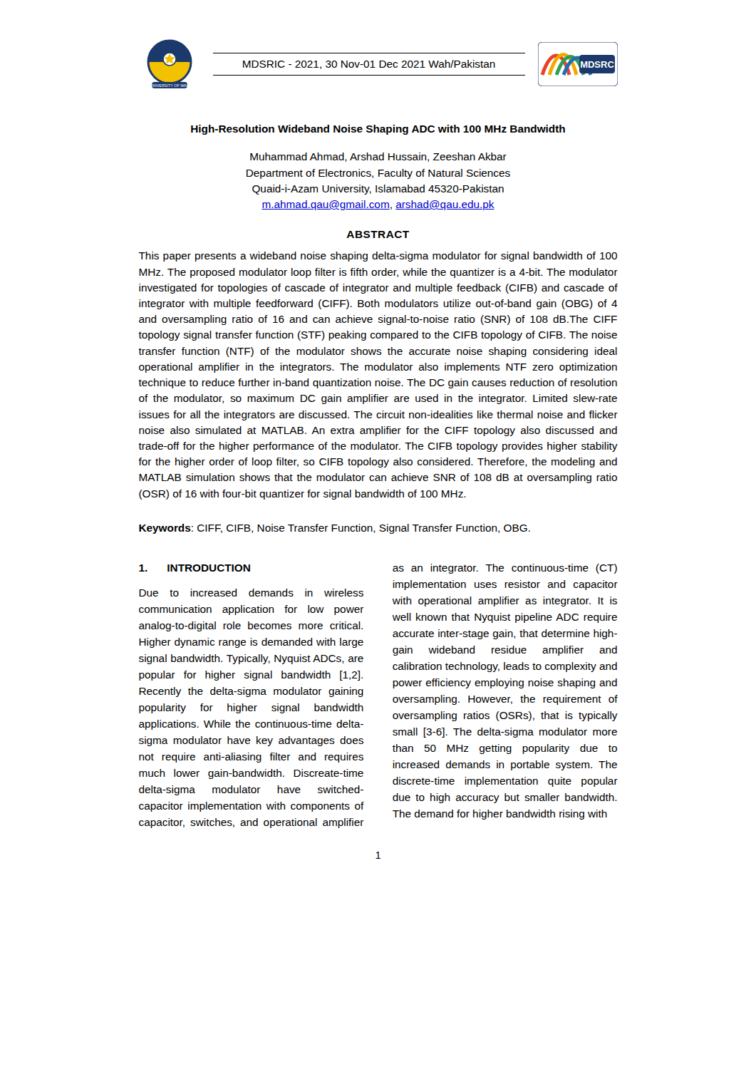UNIVERSITY OF WAH
MDSRIC - 2021, 30 Nov-01 Dec 2021 Wah/Pakistan
MDSRC
High-Resolution Wideband Noise Shaping ADC with 100 MHz Bandwidth
Muhammad Ahmad, Arshad Hussain, Zeeshan Akbar
Department of Electronics, Faculty of Natural Sciences
Quaid-i-Azam University, Islamabad 45320-Pakistan
m.ahmad.qau@gmail.com, arshad@qau.edu.pk
ABSTRACT
This paper presents a wideband noise shaping delta-sigma modulator for signal bandwidth of 100 MHz. The proposed modulator loop filter is fifth order, while the quantizer is a 4-bit. The modulator investigated for topologies of cascade of integrator and multiple feedback (CIFB) and cascade of integrator with multiple feedforward (CIFF). Both modulators utilize out-of-band gain (OBG) of 4 and oversampling ratio of 16 and can achieve signal-to-noise ratio (SNR) of 108 dB.The CIFF topology signal transfer function (STF) peaking compared to the CIFB topology of CIFB. The noise transfer function (NTF) of the modulator shows the accurate noise shaping considering ideal operational amplifier in the integrators. The modulator also implements NTF zero optimization technique to reduce further in-band quantization noise. The DC gain causes reduction of resolution of the modulator, so maximum DC gain amplifier are used in the integrator. Limited slew-rate issues for all the integrators are discussed. The circuit non-idealities like thermal noise and flicker noise also simulated at MATLAB. An extra amplifier for the CIFF topology also discussed and trade-off for the higher performance of the modulator. The CIFB topology provides higher stability for the higher order of loop filter, so CIFB topology also considered. Therefore, the modeling and MATLAB simulation shows that the modulator can achieve SNR of 108 dB at oversampling ratio (OSR) of 16 with four-bit quantizer for signal bandwidth of 100 MHz.
Keywords: CIFF, CIFB, Noise Transfer Function, Signal Transfer Function, OBG.
1. INTRODUCTION
Due to increased demands in wireless communication application for low power analog-to-digital role becomes more critical. Higher dynamic range is demanded with large signal bandwidth. Typically, Nyquist ADCs, are popular for higher signal bandwidth [1,2]. Recently the delta-sigma modulator gaining popularity for higher signal bandwidth applications. While the continuous-time delta-sigma modulator have key advantages does not require anti-aliasing filter and requires much lower gain-bandwidth. Discreate-time delta-sigma modulator have switched-capacitor implementation with components of capacitor, switches, and operational amplifier as an integrator. The continuous-time (CT) implementation uses resistor and capacitor with operational amplifier as integrator. It is well known that Nyquist pipeline ADC require accurate inter-stage gain, that determine high-gain wideband residue amplifier and calibration technology, leads to complexity and power efficiency employing noise shaping and oversampling. However, the requirement of oversampling ratios (OSRs), that is typically small [3-6]. The delta-sigma modulator more than 50 MHz getting popularity due to increased demands in portable system. The discrete-time implementation quite popular due to high accuracy but smaller bandwidth. The demand for higher bandwidth rising with
1